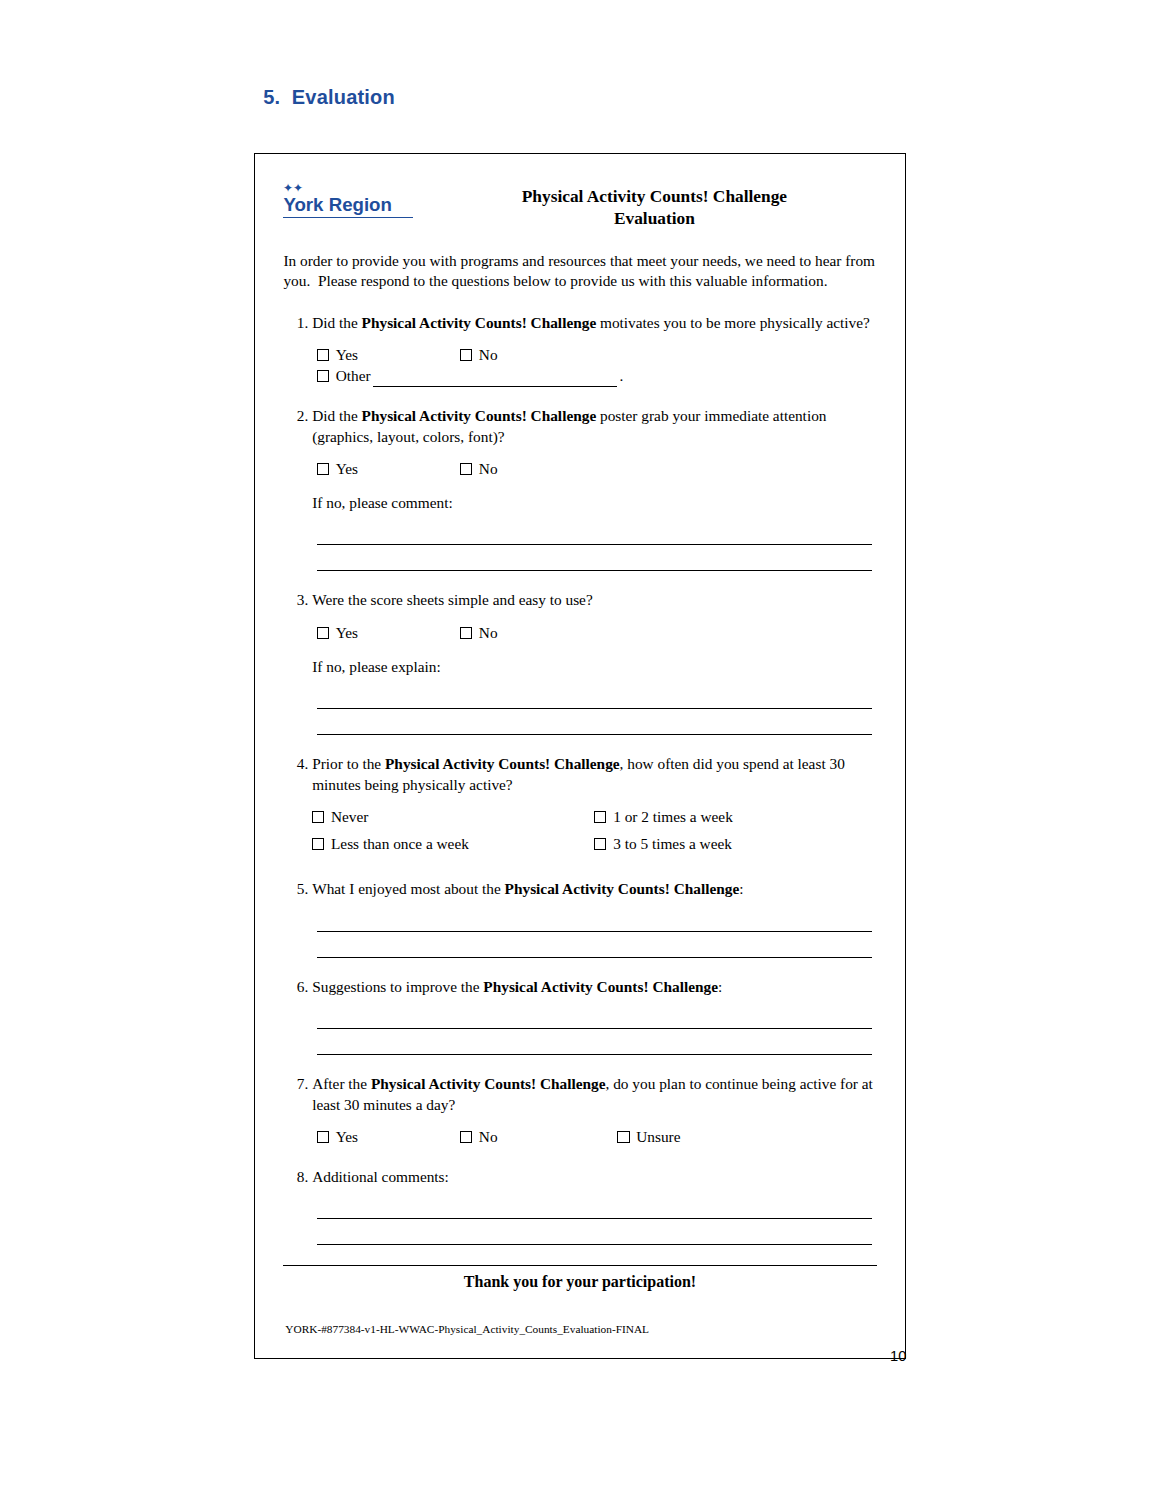5. Evaluation
✦✦
York Region
Physical Activity Counts! Challenge
Evaluation
In order to provide you with programs and resources that meet your needs, we need to hear from you. Please respond to the questions below to provide us with this valuable information.
Did the Physical Activity Counts! Challenge motivates you to be more physically active?
Yes No Other .
Did the Physical Activity Counts! Challenge poster grab your immediate attention (graphics, layout, colors, font)?
Yes No
If no, please comment:
Were the score sheets simple and easy to use?
Yes No
If no, please explain:
Prior to the Physical Activity Counts! Challenge, how often did you spend at least 30 minutes being physically active?
Never
Less than once a week
1 or 2 times a week
3 to 5 times a week
What I enjoyed most about the Physical Activity Counts! Challenge:
Suggestions to improve the Physical Activity Counts! Challenge:
After the Physical Activity Counts! Challenge, do you plan to continue being active for at least 30 minutes a day?
Yes No Unsure
Additional comments:
Thank you for your participation!
YORK-#877384-v1-HL-WWAC-Physical_Activity_Counts_Evaluation-FINAL
10